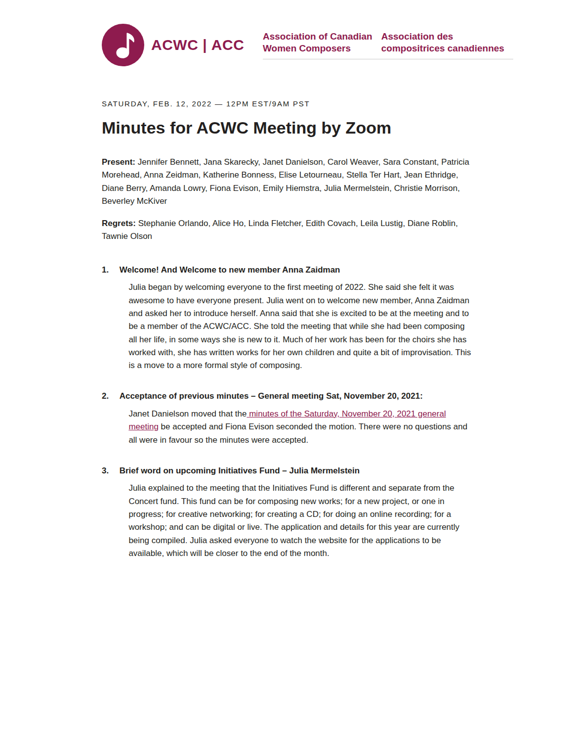ACWC | ACC
| Association of Canadian Women Composers | Association des compositrices canadiennes |
Saturday, Feb. 12, 2022 — 12pm EST/9am PST
Minutes for ACWC Meeting by Zoom
Present: Jennifer Bennett, Jana Skarecky, Janet Danielson, Carol Weaver, Sara Constant, Patricia Morehead, Anna Zeidman, Katherine Bonness, Elise Letourneau, Stella Ter Hart, Jean Ethridge, Diane Berry, Amanda Lowry, Fiona Evison, Emily Hiemstra, Julia Mermelstein, Christie Morrison, Beverley McKiver
Regrets: Stephanie Orlando, Alice Ho, Linda Fletcher, Edith Covach, Leila Lustig, Diane Roblin, Tawnie Olson
Welcome! And Welcome to new member Anna Zaidman
Julia began by welcoming everyone to the first meeting of 2022. She said she felt it was awesome to have everyone present. Julia went on to welcome new member, Anna Zaidman and asked her to introduce herself. Anna said that she is excited to be at the meeting and to be a member of the ACWC/ACC. She told the meeting that while she had been composing all her life, in some ways she is new to it. Much of her work has been for the choirs she has worked with, she has written works for her own children and quite a bit of improvisation. This is a move to a more formal style of composing.
Acceptance of previous minutes – General meeting Sat, November 20, 2021:
Janet Danielson moved that the minutes of the Saturday, November 20, 2021 general meeting be accepted and Fiona Evison seconded the motion. There were no questions and all were in favour so the minutes were accepted.
Brief word on upcoming Initiatives Fund – Julia Mermelstein
Julia explained to the meeting that the Initiatives Fund is different and separate from the Concert fund. This fund can be for composing new works; for a new project, or one in progress; for creative networking; for creating a CD; for doing an online recording; for a workshop; and can be digital or live. The application and details for this year are currently being compiled. Julia asked everyone to watch the website for the applications to be available, which will be closer to the end of the month.